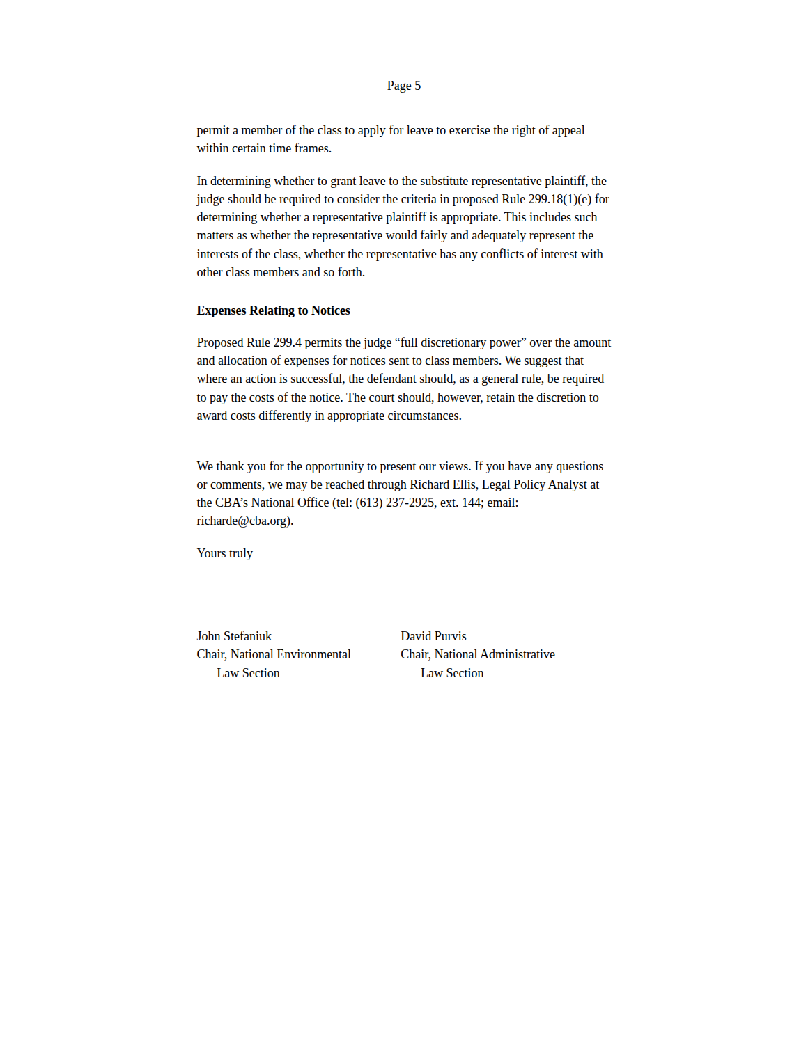Page 5
permit a member of the class to apply for leave to exercise the right of appeal within certain time frames.
In determining whether to grant leave to the substitute representative plaintiff, the judge should be required to consider the criteria in proposed Rule 299.18(1)(e) for determining whether a representative plaintiff is appropriate. This includes such matters as whether the representative would fairly and adequately represent the interests of the class, whether the representative has any conflicts of interest with other class members and so forth.
Expenses Relating to Notices
Proposed Rule 299.4 permits the judge “full discretionary power” over the amount and allocation of expenses for notices sent to class members. We suggest that where an action is successful, the defendant should, as a general rule, be required to pay the costs of the notice. The court should, however, retain the discretion to award costs differently in appropriate circumstances.
We thank you for the opportunity to present our views. If you have any questions or comments, we may be reached through Richard Ellis, Legal Policy Analyst at the CBA’s National Office (tel: (613) 237-2925, ext. 144; email: richarde@cba.org).
Yours truly
| John Stefaniuk | David Purvis |
| Chair, National Environmental | Chair, National Administrative |
| Law Section | Law Section |